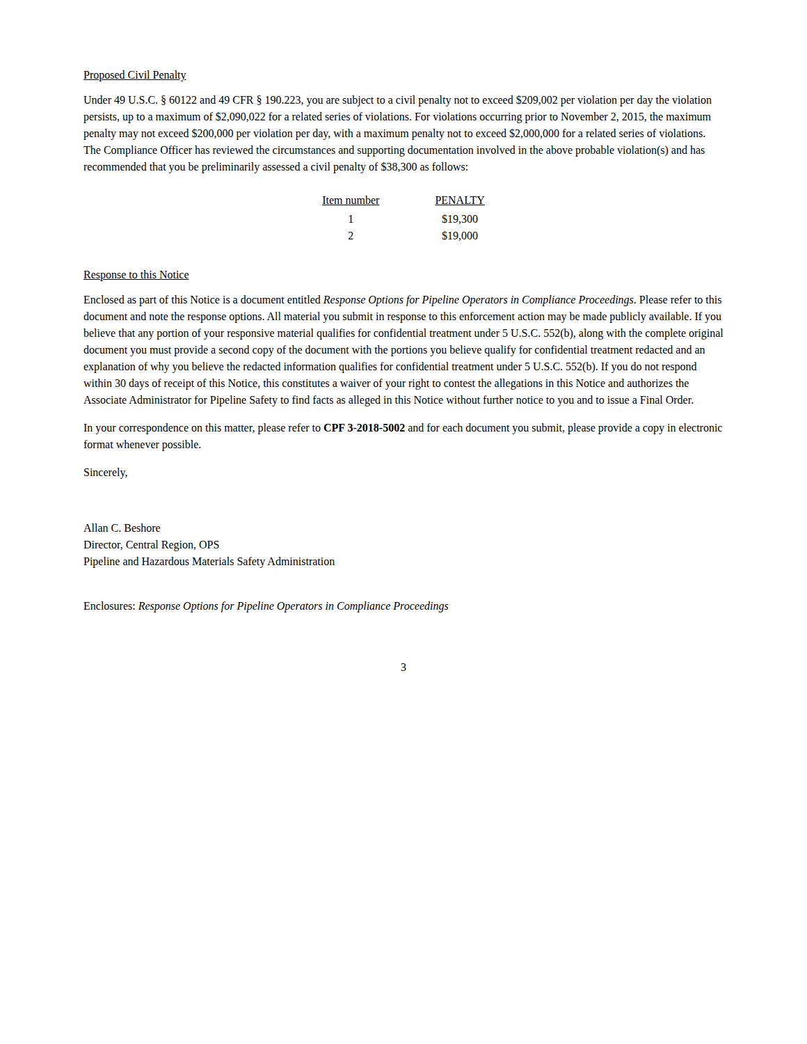Proposed Civil Penalty
Under 49 U.S.C. § 60122 and 49 CFR § 190.223, you are subject to a civil penalty not to exceed $209,002 per violation per day the violation persists, up to a maximum of $2,090,022 for a related series of violations. For violations occurring prior to November 2, 2015, the maximum penalty may not exceed $200,000 per violation per day, with a maximum penalty not to exceed $2,000,000 for a related series of violations. The Compliance Officer has reviewed the circumstances and supporting documentation involved in the above probable violation(s) and has recommended that you be preliminarily assessed a civil penalty of $38,300 as follows:
| Item number | PENALTY |
| --- | --- |
| 1 | $19,300 |
| 2 | $19,000 |
Response to this Notice
Enclosed as part of this Notice is a document entitled Response Options for Pipeline Operators in Compliance Proceedings. Please refer to this document and note the response options. All material you submit in response to this enforcement action may be made publicly available. If you believe that any portion of your responsive material qualifies for confidential treatment under 5 U.S.C. 552(b), along with the complete original document you must provide a second copy of the document with the portions you believe qualify for confidential treatment redacted and an explanation of why you believe the redacted information qualifies for confidential treatment under 5 U.S.C. 552(b). If you do not respond within 30 days of receipt of this Notice, this constitutes a waiver of your right to contest the allegations in this Notice and authorizes the Associate Administrator for Pipeline Safety to find facts as alleged in this Notice without further notice to you and to issue a Final Order.
In your correspondence on this matter, please refer to CPF 3-2018-5002 and for each document you submit, please provide a copy in electronic format whenever possible.
Sincerely,
Allan C. Beshore
Director, Central Region, OPS
Pipeline and Hazardous Materials Safety Administration
Enclosures: Response Options for Pipeline Operators in Compliance Proceedings
3